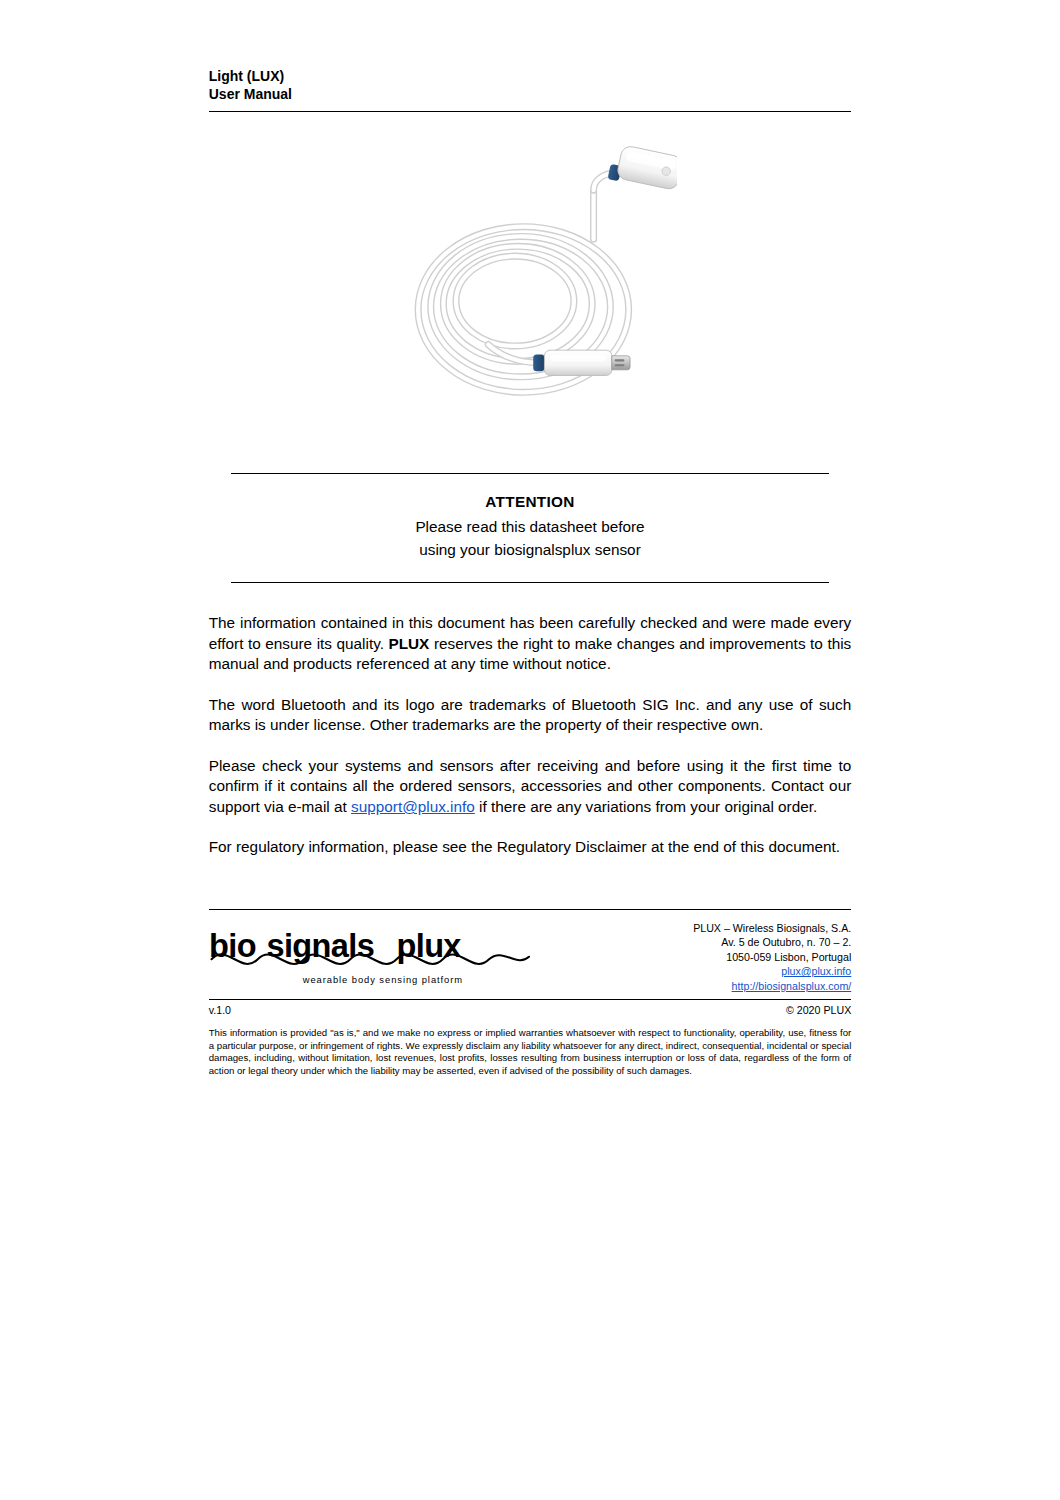Light (LUX)
User Manual
ATTENTION
Please read this datasheet before
using your biosignalsplux sensor
The information contained in this document has been carefully checked and were made every effort to ensure its quality. PLUX reserves the right to make changes and improvements to this manual and products referenced at any time without notice.
The word Bluetooth and its logo are trademarks of Bluetooth SIG Inc. and any use of such marks is under license. Other trademarks are the property of their respective own.
Please check your systems and sensors after receiving and before using it the first time to confirm if it contains all the ordered sensors, accessories and other components. Contact our support via e-mail at support@plux.info if there are any variations from your original order.
For regulatory information, please see the Regulatory Disclaimer at the end of this document.
bio signals plux wearable body sensing platform
PLUX – Wireless Biosignals, S.A.
Av. 5 de Outubro, n. 70 – 2.
1050-059 Lisbon, Portugal
plux@plux.info
http://biosignalsplux.com/
v.1.0 © 2020 PLUX
This information is provided "as is," and we make no express or implied warranties whatsoever with respect to functionality, operability, use, fitness for a particular purpose, or infringement of rights. We expressly disclaim any liability whatsoever for any direct, indirect, consequential, incidental or special damages, including, without limitation, lost revenues, lost profits, losses resulting from business interruption or loss of data, regardless of the form of action or legal theory under which the liability may be asserted, even if advised of the possibility of such damages.